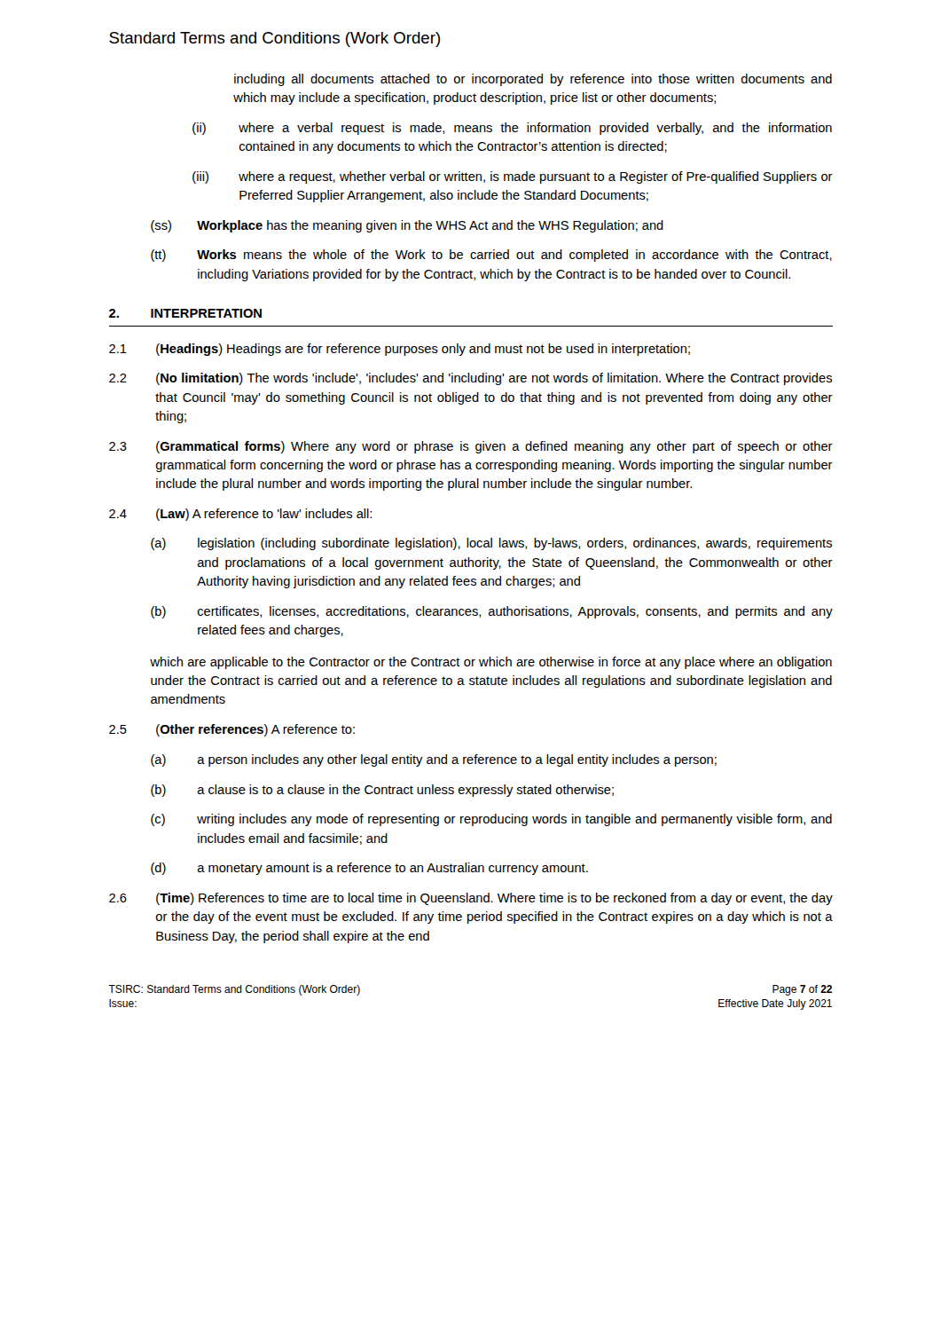Standard Terms and Conditions (Work Order)
including all documents attached to or incorporated by reference into those written documents and which may include a specification, product description, price list or other documents;
(ii)
where a verbal request is made, means the information provided verbally, and the information contained in any documents to which the Contractor’s attention is directed;
(iii)
where a request, whether verbal or written, is made pursuant to a Register of Pre-qualified Suppliers or Preferred Supplier Arrangement, also include the Standard Documents;
(ss)
Workplace has the meaning given in the WHS Act and the WHS Regulation; and
(tt)
Works means the whole of the Work to be carried out and completed in accordance with the Contract, including Variations provided for by the Contract, which by the Contract is to be handed over to Council.
2. INTERPRETATION
2.1
(Headings) Headings are for reference purposes only and must not be used in interpretation;
2.2
(No limitation) The words 'include', 'includes' and 'including' are not words of limitation. Where the Contract provides that Council 'may' do something Council is not obliged to do that thing and is not prevented from doing any other thing;
2.3
(Grammatical forms) Where any word or phrase is given a defined meaning any other part of speech or other grammatical form concerning the word or phrase has a corresponding meaning. Words importing the singular number include the plural number and words importing the plural number include the singular number.
2.4
(Law) A reference to 'law' includes all:
(a)
legislation (including subordinate legislation), local laws, by-laws, orders, ordinances, awards, requirements and proclamations of a local government authority, the State of Queensland, the Commonwealth or other Authority having jurisdiction and any related fees and charges; and
(b)
certificates, licenses, accreditations, clearances, authorisations, Approvals, consents, and permits and any related fees and charges,
which are applicable to the Contractor or the Contract or which are otherwise in force at any place where an obligation under the Contract is carried out and a reference to a statute includes all regulations and subordinate legislation and amendments
2.5
(Other references) A reference to:
(a)
a person includes any other legal entity and a reference to a legal entity includes a person;
(b)
a clause is to a clause in the Contract unless expressly stated otherwise;
(c)
writing includes any mode of representing or reproducing words in tangible and permanently visible form, and includes email and facsimile; and
(d)
a monetary amount is a reference to an Australian currency amount.
2.6
(Time) References to time are to local time in Queensland. Where time is to be reckoned from a day or event, the day or the day of the event must be excluded. If any time period specified in the Contract expires on a day which is not a Business Day, the period shall expire at the end
TSIRC: Standard Terms and Conditions (Work Order)
Issue:
Page 7 of 22
Effective Date July 2021